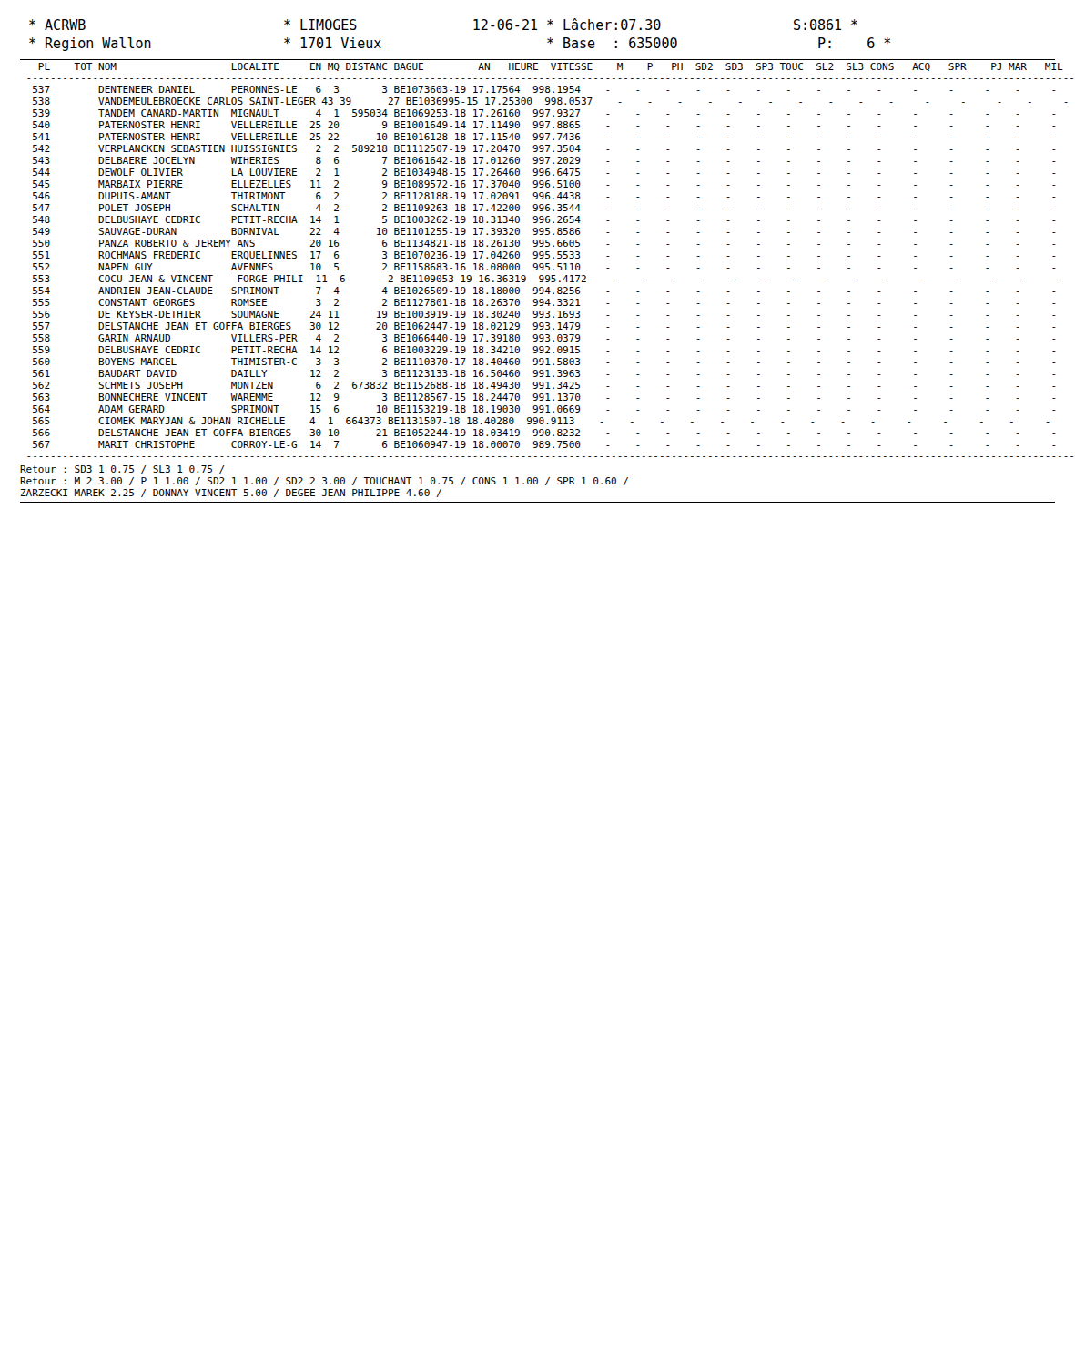* ACRWB                        * LIMOGES              12-06-21 * Lâcher:07.30                S:0861 *
 * Region Wallon                * 1701 Vieux                    * Base  : 635000                 P:    6 *
   PL    TOT NOM                   LOCALITE     EN MQ DISTANC BAGUE         AN   HEURE  VITESSE    M    P   PH  SD2  SD3  SP3 TOUC  SL2  SL3 CONS   ACQ   SPR    PJ MAR   MIL
 ------------------------------------------------------------------------------------------------------------------------------------------------------------------------------
  537        DENTENEER DANIEL      PERONNES-LE   6  3       3 BE1073603-19 17.17564  998.1954    -    -    -    -    -    -    -    -    -    -     -     -     -    -     -
  538        VANDEMEULEBROECKE CARLOS SAINT-LEGER 43 39      27 BE1036995-15 17.25300  998.0537    -    -    -    -    -    -    -    -    -    -     -     -     -    -     -
  539        TANDEM CANARD-MARTIN  MIGNAULT      4  1  595034 BE1069253-18 17.26160  997.9327    -    -    -    -    -    -    -    -    -    -     -     -     -    -     -
  540        PATERNOSTER HENRI     VELLEREILLE  25 20       9 BE1001649-14 17.11490  997.8865    -    -    -    -    -    -    -    -    -    -     -     -     -    -     -
  541        PATERNOSTER HENRI     VELLEREILLE  25 22      10 BE1016128-18 17.11540  997.7436    -    -    -    -    -    -    -    -    -    -     -     -     -    -     -
  542        VERPLANCKEN SEBASTIEN HUISSIGNIES   2  2  589218 BE1112507-19 17.20470  997.3504    -    -    -    -    -    -    -    -    -    -     -     -     -    -     -
  543        DELBAERE JOCELYN      WIHERIES      8  6       7 BE1061642-18 17.01260  997.2029    -    -    -    -    -    -    -    -    -    -     -     -     -    -     -
  544        DEWOLF OLIVIER        LA LOUVIERE   2  1       2 BE1034948-15 17.26460  996.6475    -    -    -    -    -    -    -    -    -    -     -     -     -    -     -
  545        MARBAIX PIERRE        ELLEZELLES   11  2       9 BE1089572-16 17.37040  996.5100    -    -    -    -    -    -    -    -    -    -     -     -     -    -     -
  546        DUPUIS-AMANT          THIRIMONT     6  2       2 BE1128188-19 17.02091  996.4438    -    -    -    -    -    -    -    -    -    -     -     -     -    -     -
  547        POLET JOSEPH          SCHALTIN      4  2       2 BE1109263-18 17.42200  996.3544    -    -    -    -    -    -    -    -    -    -     -     -     -    -     -
  548        DELBUSHAYE CEDRIC     PETIT-RECHA  14  1       5 BE1003262-19 18.31340  996.2654    -    -    -    -    -    -    -    -    -    -     -     -     -    -     -
  549        SAUVAGE-DURAN         BORNIVAL     22  4      10 BE1101255-19 17.39320  995.8586    -    -    -    -    -    -    -    -    -    -     -     -     -    -     -
  550        PANZA ROBERTO & JEREMY ANS         20 16       6 BE1134821-18 18.26130  995.6605    -    -    -    -    -    -    -    -    -    -     -     -     -    -     -
  551        ROCHMANS FREDERIC     ERQUELINNES  17  6       3 BE1070236-19 17.04260  995.5533    -    -    -    -    -    -    -    -    -    -     -     -     -    -     -
  552        NAPEN GUY             AVENNES      10  5       2 BE1158683-16 18.08000  995.5110    -    -    -    -    -    -    -    -    -    -     -     -     -    -     -
  553        COCU JEAN & VINCENT    FORGE-PHILI  11  6       2 BE1109053-19 16.36319  995.4172    -    -    -    -    -    -    -    -    -    -     -     -     -    -     -
  554        ANDRIEN JEAN-CLAUDE   SPRIMONT      7  4       4 BE1026509-19 18.18000  994.8256    -    -    -    -    -    -    -    -    -    -     -     -     -    -     -
  555        CONSTANT GEORGES      ROMSEE        3  2       2 BE1127801-18 18.26370  994.3321    -    -    -    -    -    -    -    -    -    -     -     -     -    -     -
  556        DE KEYSER-DETHIER     SOUMAGNE     24 11      19 BE1003919-19 18.30240  993.1693    -    -    -    -    -    -    -    -    -    -     -     -     -    -     -
  557        DELSTANCHE JEAN ET GOFFA BIERGES   30 12      20 BE1062447-19 18.02129  993.1479    -    -    -    -    -    -    -    -    -    -     -     -     -    -     -
  558        GARIN ARNAUD          VILLERS-PER   4  2       3 BE1066440-19 17.39180  993.0379    -    -    -    -    -    -    -    -    -    -     -     -     -    -     -
  559        DELBUSHAYE CEDRIC     PETIT-RECHA  14 12       6 BE1003229-19 18.34210  992.0915    -    -    -    -    -    -    -    -    -    -     -     -     -    -     -
  560        BOYENS MARCEL         THIMISTER-C   3  3       2 BE1110370-17 18.40460  991.5803    -    -    -    -    -    -    -    -    -    -     -     -     -    -     -
  561        BAUDART DAVID         DAILLY       12  2       3 BE1123133-18 16.50460  991.3963    -    -    -    -    -    -    -    -    -    -     -     -     -    -     -
  562        SCHMETS JOSEPH        MONTZEN       6  2  673832 BE1152688-18 18.49430  991.3425    -    -    -    -    -    -    -    -    -    -     -     -     -    -     -
  563        BONNECHERE VINCENT    WAREMME      12  9       3 BE1128567-15 18.24470  991.1370    -    -    -    -    -    -    -    -    -    -     -     -     -    -     -
  564        ADAM GERARD           SPRIMONT     15  6      10 BE1153219-18 18.19030  991.0669    -    -    -    -    -    -    -    -    -    -     -     -     -    -     -
  565        CIOMEK MARYJAN & JOHAN RICHELLE    4  1  664373 BE1131507-18 18.40280  990.9113    -    -    -    -    -    -    -    -    -    -     -     -     -    -     -
  566        DELSTANCHE JEAN ET GOFFA BIERGES   30 10      21 BE1052244-19 18.03419  990.8232    -    -    -    -    -    -    -    -    -    -     -     -     -    -     -
  567        MARIT CHRISTOPHE      CORROY-LE-G  14  7       6 BE1060947-19 18.00070  989.7500    -    -    -    -    -    -    -    -    -    -     -     -     -    -     -
 ------------------------------------------------------------------------------------------------------------------------------------------------------------------------------
Retour : SD3 1 0.75 / SL3 1 0.75 /
Retour : M 2 3.00 / P 1 1.00 / SD2 1 1.00 / SD2 2 3.00 / TOUCHANT 1 0.75 / CONS 1 1.00 / SPR 1 0.60 /
ZARZECKI MAREK 2.25 / DONNAY VINCENT 5.00 / DEGEE JEAN PHILIPPE 4.60 /